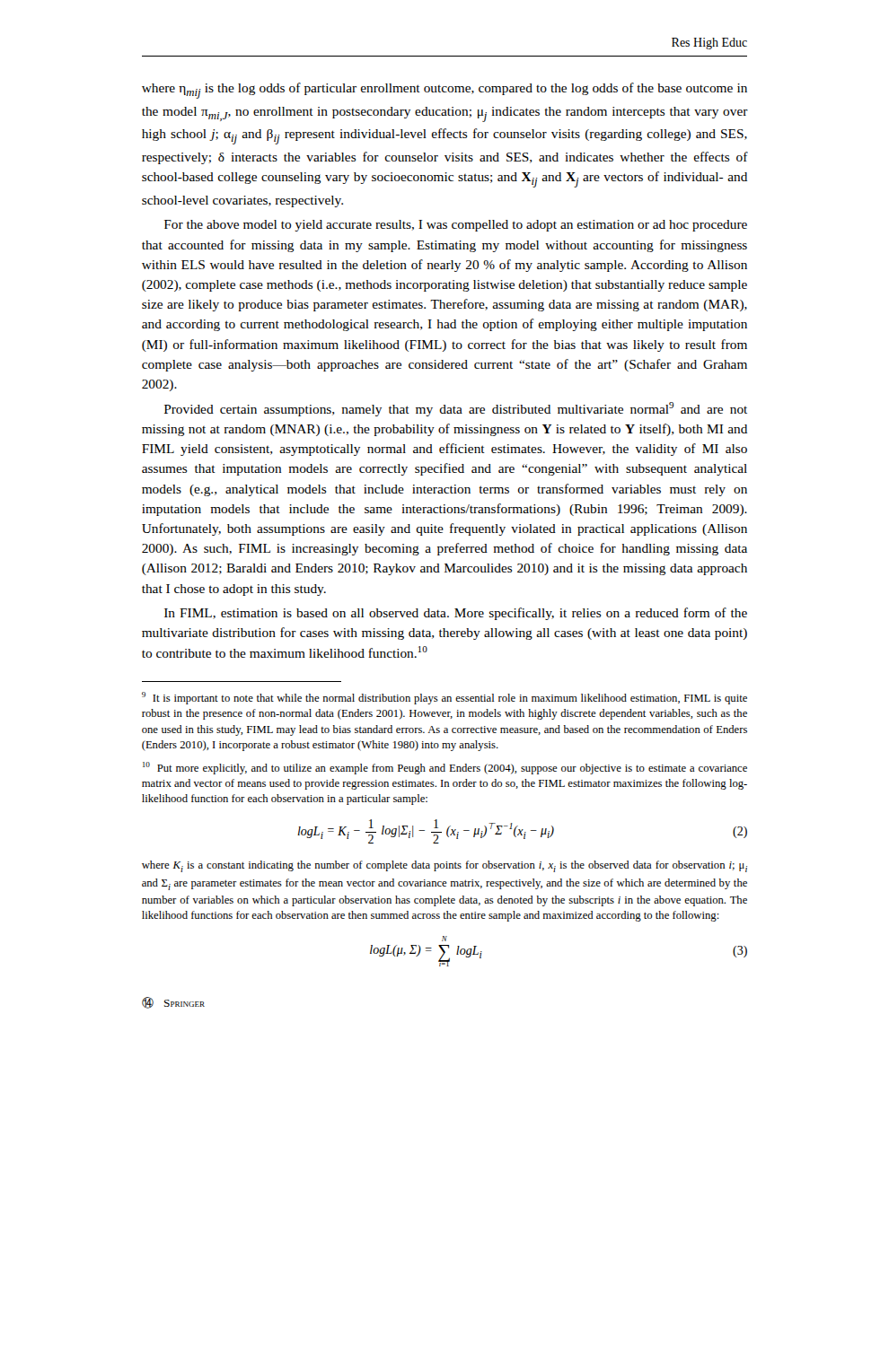Res High Educ
where ηmij is the log odds of particular enrollment outcome, compared to the log odds of the base outcome in the model πmi,J, no enrollment in postsecondary education; μj indicates the random intercepts that vary over high school j; αij and βij represent individual-level effects for counselor visits (regarding college) and SES, respectively; δ interacts the variables for counselor visits and SES, and indicates whether the effects of school-based college counseling vary by socioeconomic status; and Xij and Xj are vectors of individual- and school-level covariates, respectively.
For the above model to yield accurate results, I was compelled to adopt an estimation or ad hoc procedure that accounted for missing data in my sample. Estimating my model without accounting for missingness within ELS would have resulted in the deletion of nearly 20 % of my analytic sample. According to Allison (2002), complete case methods (i.e., methods incorporating listwise deletion) that substantially reduce sample size are likely to produce bias parameter estimates. Therefore, assuming data are missing at random (MAR), and according to current methodological research, I had the option of employing either multiple imputation (MI) or full-information maximum likelihood (FIML) to correct for the bias that was likely to result from complete case analysis—both approaches are considered current “state of the art” (Schafer and Graham 2002).
Provided certain assumptions, namely that my data are distributed multivariate normal9 and are not missing not at random (MNAR) (i.e., the probability of missingness on Y is related to Y itself), both MI and FIML yield consistent, asymptotically normal and efficient estimates. However, the validity of MI also assumes that imputation models are correctly specified and are “congenial” with subsequent analytical models (e.g., analytical models that include interaction terms or transformed variables must rely on imputation models that include the same interactions/transformations) (Rubin 1996; Treiman 2009). Unfortunately, both assumptions are easily and quite frequently violated in practical applications (Allison 2000). As such, FIML is increasingly becoming a preferred method of choice for handling missing data (Allison 2012; Baraldi and Enders 2010; Raykov and Marcoulides 2010) and it is the missing data approach that I chose to adopt in this study.
In FIML, estimation is based on all observed data. More specifically, it relies on a reduced form of the multivariate distribution for cases with missing data, thereby allowing all cases (with at least one data point) to contribute to the maximum likelihood function.10
9 It is important to note that while the normal distribution plays an essential role in maximum likelihood estimation, FIML is quite robust in the presence of non-normal data (Enders 2001). However, in models with highly discrete dependent variables, such as the one used in this study, FIML may lead to bias standard errors. As a corrective measure, and based on the recommendation of Enders (Enders 2010), I incorporate a robust estimator (White 1980) into my analysis.
10 Put more explicitly, and to utilize an example from Peugh and Enders (2004), suppose our objective is to estimate a covariance matrix and vector of means used to provide regression estimates. In order to do so, the FIML estimator maximizes the following log-likelihood function for each observation in a particular sample:
logLi = Ki − 12 log|Σi| − 12 (xi − μi)⊤Σ−1(xi − μi)
(2)
where Ki is a constant indicating the number of complete data points for observation i, xi is the observed data for observation i; μi and Σi are parameter estimates for the mean vector and covariance matrix, respectively, and the size of which are determined by the number of variables on which a particular observation has complete data, as denoted by the subscripts i in the above equation. The likelihood functions for each observation are then summed across the entire sample and maximized according to the following:
logL(μ, Σ) = N∑i=1 logLi
(3)
⑭ Springer